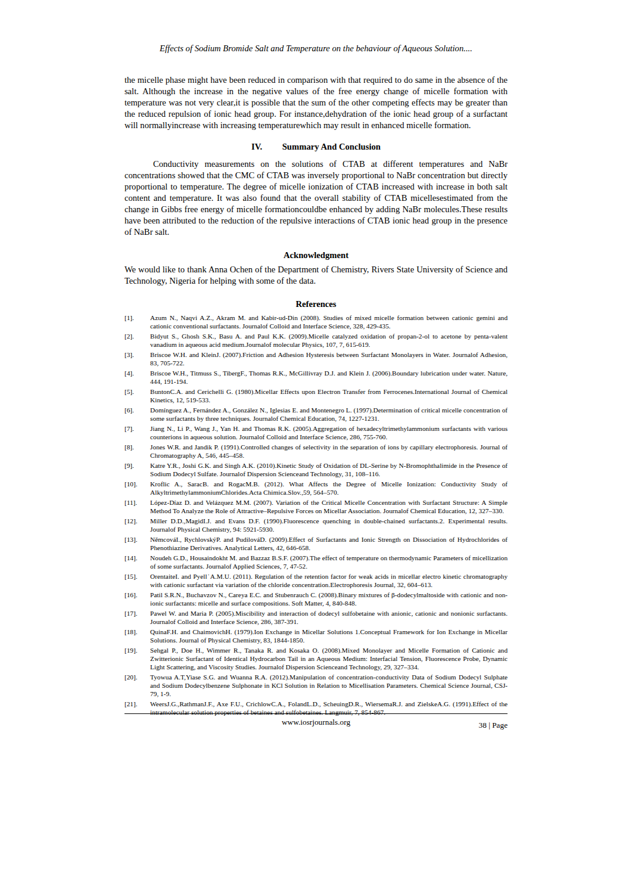Effects of Sodium Bromide Salt and Temperature on the behaviour of Aqueous Solution....
the micelle phase might have been reduced in comparison with that required to do same in the absence of the salt. Although the increase in the negative values of the free energy change of micelle formation with temperature was not very clear,it is possible that the sum of the other competing effects may be greater than the reduced repulsion of ionic head group. For instance,dehydration of the ionic head group of a surfactant will normallyincrease with increasing temperaturewhich may result in enhanced micelle formation.
IV. Summary And Conclusion
Conductivity measurements on the solutions of CTAB at different temperatures and NaBr concentrations showed that the CMC of CTAB was inversely proportional to NaBr concentration but directly proportional to temperature. The degree of micelle ionization of CTAB increased with increase in both salt content and temperature. It was also found that the overall stability of CTAB micellesestimated from the change in Gibbs free energy of micelle formationcouldbe enhanced by adding NaBr molecules.These results have been attributed to the reduction of the repulsive interactions of CTAB ionic head group in the presence of NaBr salt.
Acknowledgment
We would like to thank Anna Ochen of the Department of Chemistry, Rivers State University of Science and Technology, Nigeria for helping with some of the data.
References
[1]. Azum N., Naqvi A.Z., Akram M. and Kabir-ud-Din (2008). Studies of mixed micelle formation between cationic gemini and cationic conventional surfactants. Journalof Colloid and Interface Science, 328, 429-435.
[2]. Bidyut S., Ghosh S.K., Basu A. and Paul K.K. (2009).Micelle catalyzed oxidation of propan-2-ol to acetone by penta-valent vanadium in aqueous acid medium.Journalof molecular Physics, 107, 7, 615-619.
[3]. Briscoe W.H. and KleinJ. (2007).Friction and Adhesion Hysteresis between Surfactant Monolayers in Water. Journalof Adhesion, 83, 705-722.
[4]. Briscoe W.H., Titmuss S., TibergF., Thomas R.K., McGillivray D.J. and Klein J. (2006).Boundary lubrication under water. Nature, 444, 191-194.
[5]. BuntonC.A. and Cerichelli G. (1980).Micellar Effects upon Electron Transfer from Ferrocenes.International Journal of Chemical Kinetics, 12, 519-533.
[6]. Domínguez A., Fernández A., González N., Iglesias E. and Montenegro L. (1997).Determination of critical micelle concentration of some surfactants by three techniques. Journalof Chemical Education, 74, 1227-1231.
[7]. Jiang N., Li P., Wang J., Yan H. and Thomas R.K. (2005).Aggregation of hexadecyltrimethylammonium surfactants with various counterions in aqueous solution. Journalof Colloid and Interface Science, 286, 755-760.
[8]. Jones W.R. and Jandik P. (1991).Controlled changes of selectivity in the separation of ions by capillary electrophoresis. Journal of Chromatography A, 546, 445–458.
[9]. Katre Y.R., Joshi G.K. and Singh A.K. (2010).Kinetic Study of Oxidation of DL-Serine by N-Bromophthalimide in the Presence of Sodium Dodecyl Sulfate. Journalof Dispersion Scienceand Technology, 31, 108–116.
[10]. Kroflic A., SaracB. and RogacM.B. (2012). What Affects the Degree of Micelle Ionization: Conductivity Study of AlkyltrimethylammoniumChlorides.Acta Chimica.Slov.,59, 564–570.
[11]. López-Díaz D. and Velázquez M.M. (2007). Variation of the Critical Micelle Concentration with Surfactant Structure: A Simple Method To Analyze the Role of Attractive–Repulsive Forces on Micellar Association. Journalof Chemical Education, 12, 327–330.
[12]. Miller D.D.,MagidI.J. and Evans D.F. (1990).Fluorescence quenching in double-chained surfactants.2. Experimental results. Journalof Physical Chemistry, 94: 5921-5930.
[13]. NěmcováI., RychlovskýP. and PudilováD. (2009).Effect of Surfactants and Ionic Strength on Dissociation of Hydrochlorides of Phenothiazine Derivatives. Analytical Letters, 42, 646-658.
[14]. Noudeh G.D., Housaindokht M. and Bazzaz B.S.F. (2007).The effect of temperature on thermodynamic Parameters of micellization of some surfactants. Journalof Applied Sciences, 7, 47-52.
[15]. OrentaiteI. and Pyell˙A.M.U. (2011). Regulation of the retention factor for weak acids in micellar electro kinetic chromatography with cationic surfactant via variation of the chloride concentration.Electrophoresis Journal, 32, 604–613.
[16]. Patil S.R.N., Buchavzov N., Careya E.C. and Stubenrauch C. (2008).Binary mixtures of β-dodecylmaltoside with cationic and non-ionic surfactants: micelle and surface compositions. Soft Matter, 4, 840-848.
[17]. Pawel W. and Maria P. (2005).Miscibility and interaction of dodecyl sulfobetaine with anionic, cationic and nonionic surfactants. Journalof Colloid and Interface Science, 286, 387-391.
[18]. QuinaF.H. and ChaimovichH. (1979).Ion Exchange in Micellar Solutions 1.Conceptual Framework for Ion Exchange in Micellar Solutions. Journal of Physical Chemistry, 83, 1844-1850.
[19]. Sehgal P., Doe H., Wimmer R., Tanaka R. and Kosaka O. (2008).Mixed Monolayer and Micelle Formation of Cationic and Zwitterionic Surfactant of Identical Hydrocarbon Tail in an Aqueous Medium: Interfacial Tension, Fluorescence Probe, Dynamic Light Scattering, and Viscosity Studies. Journalof Dispersion Scienceand Technology, 29, 327–334.
[20]. Tyowua A.T,Yiase S.G. and Wuanna R.A. (2012).Manipulation of concentration-conductivity Data of Sodium Dodecyl Sulphate and Sodium Dodecylbenzene Sulphonate in KCl Solution in Relation to Micellisation Parameters. Chemical Science Journal, CSJ-79, 1-9.
[21]. WeersJ.G.,RathmanJ.F., Axe F.U., CrichlowC.A., FolandL.D., ScheuingD.R., WiersemaR.J. and ZielskeA.G. (1991).Effect of the intramolecular solution properties of betaines and sulfobetaines. Langmuir, 7, 854-867.
www.iosrjournals.org
38 | Page